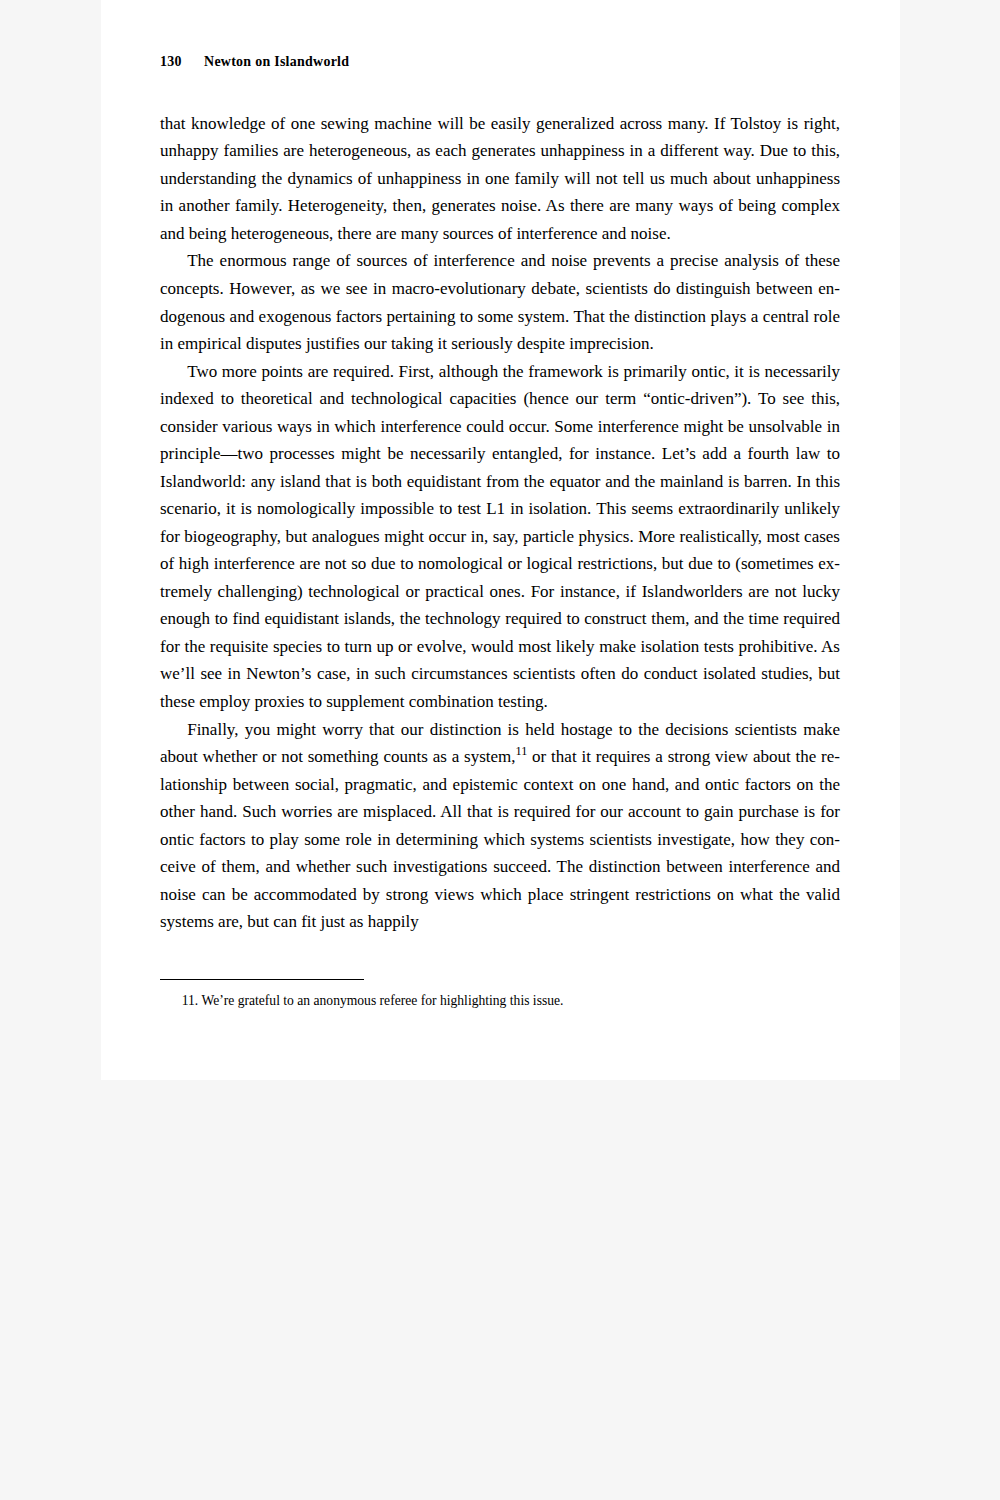130 Newton on Islandworld
that knowledge of one sewing machine will be easily generalized across many. If Tolstoy is right, unhappy families are heterogeneous, as each generates unhappiness in a different way. Due to this, understanding the dynamics of unhappiness in one family will not tell us much about unhappiness in another family. Heterogeneity, then, generates noise. As there are many ways of being complex and being heterogeneous, there are many sources of interference and noise.
The enormous range of sources of interference and noise prevents a precise analysis of these concepts. However, as we see in macro-evolutionary debate, scientists do distinguish between endogenous and exogenous factors pertaining to some system. That the distinction plays a central role in empirical disputes justifies our taking it seriously despite imprecision.
Two more points are required. First, although the framework is primarily ontic, it is necessarily indexed to theoretical and technological capacities (hence our term “ontic-driven”). To see this, consider various ways in which interference could occur. Some interference might be unsolvable in principle—two processes might be necessarily entangled, for instance. Let’s add a fourth law to Islandworld: any island that is both equidistant from the equator and the mainland is barren. In this scenario, it is nomologically impossible to test L1 in isolation. This seems extraordinarily unlikely for biogeography, but analogues might occur in, say, particle physics. More realistically, most cases of high interference are not so due to nomological or logical restrictions, but due to (sometimes extremely challenging) technological or practical ones. For instance, if Islandworlders are not lucky enough to find equidistant islands, the technology required to construct them, and the time required for the requisite species to turn up or evolve, would most likely make isolation tests prohibitive. As we’ll see in Newton’s case, in such circumstances scientists often do conduct isolated studies, but these employ proxies to supplement combination testing.
Finally, you might worry that our distinction is held hostage to the decisions scientists make about whether or not something counts as a system,11 or that it requires a strong view about the relationship between social, pragmatic, and epistemic context on one hand, and ontic factors on the other hand. Such worries are misplaced. All that is required for our account to gain purchase is for ontic factors to play some role in determining which systems scientists investigate, how they conceive of them, and whether such investigations succeed. The distinction between interference and noise can be accommodated by strong views which place stringent restrictions on what the valid systems are, but can fit just as happily
11. We’re grateful to an anonymous referee for highlighting this issue.